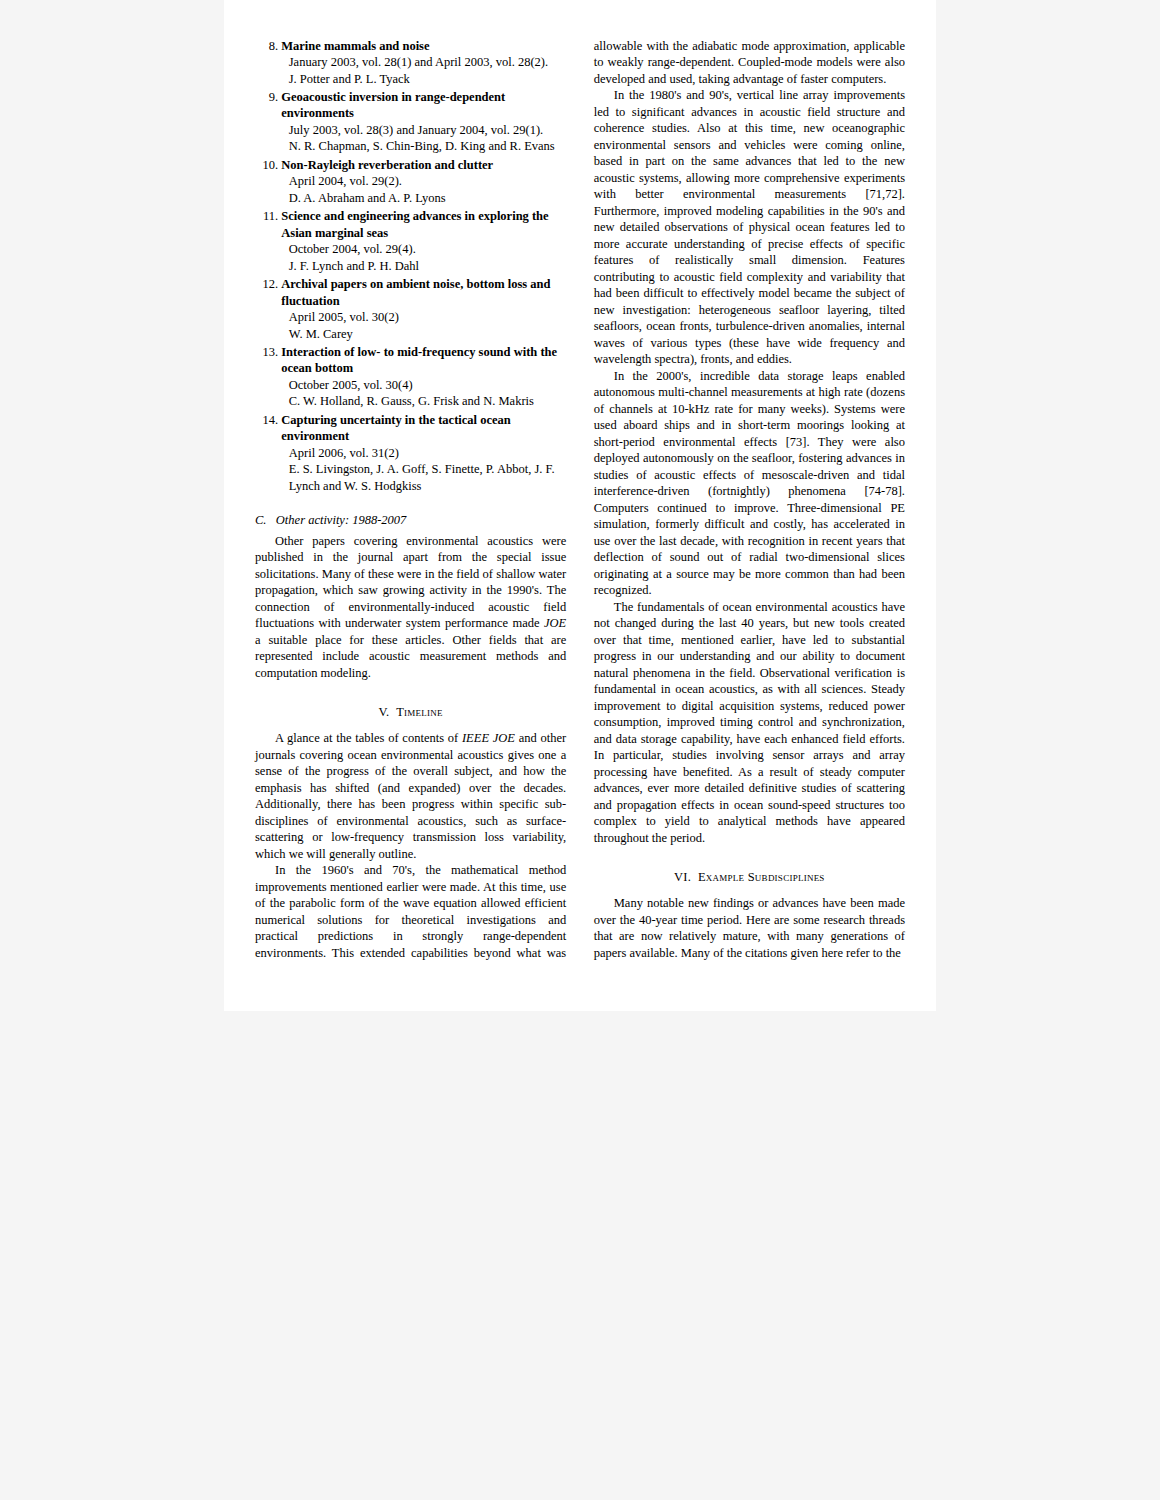Marine mammals and noise January 2003, vol. 28(1) and April 2003, vol. 28(2). J. Potter and P. L. Tyack
Geoacoustic inversion in range-dependent environments July 2003, vol. 28(3) and January 2004, vol. 29(1). N. R. Chapman, S. Chin-Bing, D. King and R. Evans
Non-Rayleigh reverberation and clutter April 2004, vol. 29(2). D. A. Abraham and A. P. Lyons
Science and engineering advances in exploring the Asian marginal seas October 2004, vol. 29(4). J. F. Lynch and P. H. Dahl
Archival papers on ambient noise, bottom loss and fluctuation April 2005, vol. 30(2) W. M. Carey
Interaction of low- to mid-frequency sound with the ocean bottom October 2005, vol. 30(4) C. W. Holland, R. Gauss, G. Frisk and N. Makris
Capturing uncertainty in the tactical ocean environment April 2006, vol. 31(2) E. S. Livingston, J. A. Goff, S. Finette, P. Abbot, J. F. Lynch and W. S. Hodgkiss
C. Other activity: 1988-2007
Other papers covering environmental acoustics were published in the journal apart from the special issue solicitations. Many of these were in the field of shallow water propagation, which saw growing activity in the 1990's. The connection of environmentally-induced acoustic field fluctuations with underwater system performance made JOE a suitable place for these articles. Other fields that are represented include acoustic measurement methods and computation modeling.
V. Timeline
A glance at the tables of contents of IEEE JOE and other journals covering ocean environmental acoustics gives one a sense of the progress of the overall subject, and how the emphasis has shifted (and expanded) over the decades. Additionally, there has been progress within specific sub-disciplines of environmental acoustics, such as surface-scattering or low-frequency transmission loss variability, which we will generally outline.
In the 1960's and 70's, the mathematical method improvements mentioned earlier were made. At this time, use of the parabolic form of the wave equation allowed efficient numerical solutions for theoretical investigations and practical predictions in strongly range-dependent environments. This extended capabilities beyond what was allowable with the adiabatic mode approximation, applicable to weakly range-dependent. Coupled-mode models were also developed and used, taking advantage of faster computers.
In the 1980's and 90's, vertical line array improvements led to significant advances in acoustic field structure and coherence studies. Also at this time, new oceanographic environmental sensors and vehicles were coming online, based in part on the same advances that led to the new acoustic systems, allowing more comprehensive experiments with better environmental measurements [71,72]. Furthermore, improved modeling capabilities in the 90's and new detailed observations of physical ocean features led to more accurate understanding of precise effects of specific features of realistically small dimension. Features contributing to acoustic field complexity and variability that had been difficult to effectively model became the subject of new investigation: heterogeneous seafloor layering, tilted seafloors, ocean fronts, turbulence-driven anomalies, internal waves of various types (these have wide frequency and wavelength spectra), fronts, and eddies.
In the 2000's, incredible data storage leaps enabled autonomous multi-channel measurements at high rate (dozens of channels at 10-kHz rate for many weeks). Systems were used aboard ships and in short-term moorings looking at short-period environmental effects [73]. They were also deployed autonomously on the seafloor, fostering advances in studies of acoustic effects of mesoscale-driven and tidal interference-driven (fortnightly) phenomena [74-78]. Computers continued to improve. Three-dimensional PE simulation, formerly difficult and costly, has accelerated in use over the last decade, with recognition in recent years that deflection of sound out of radial two-dimensional slices originating at a source may be more common than had been recognized.
The fundamentals of ocean environmental acoustics have not changed during the last 40 years, but new tools created over that time, mentioned earlier, have led to substantial progress in our understanding and our ability to document natural phenomena in the field. Observational verification is fundamental in ocean acoustics, as with all sciences. Steady improvement to digital acquisition systems, reduced power consumption, improved timing control and synchronization, and data storage capability, have each enhanced field efforts. In particular, studies involving sensor arrays and array processing have benefited. As a result of steady computer advances, ever more detailed definitive studies of scattering and propagation effects in ocean sound-speed structures too complex to yield to analytical methods have appeared throughout the period.
VI. Example Subdisciplines
Many notable new findings or advances have been made over the 40-year time period. Here are some research threads that are now relatively mature, with many generations of papers available. Many of the citations given here refer to the